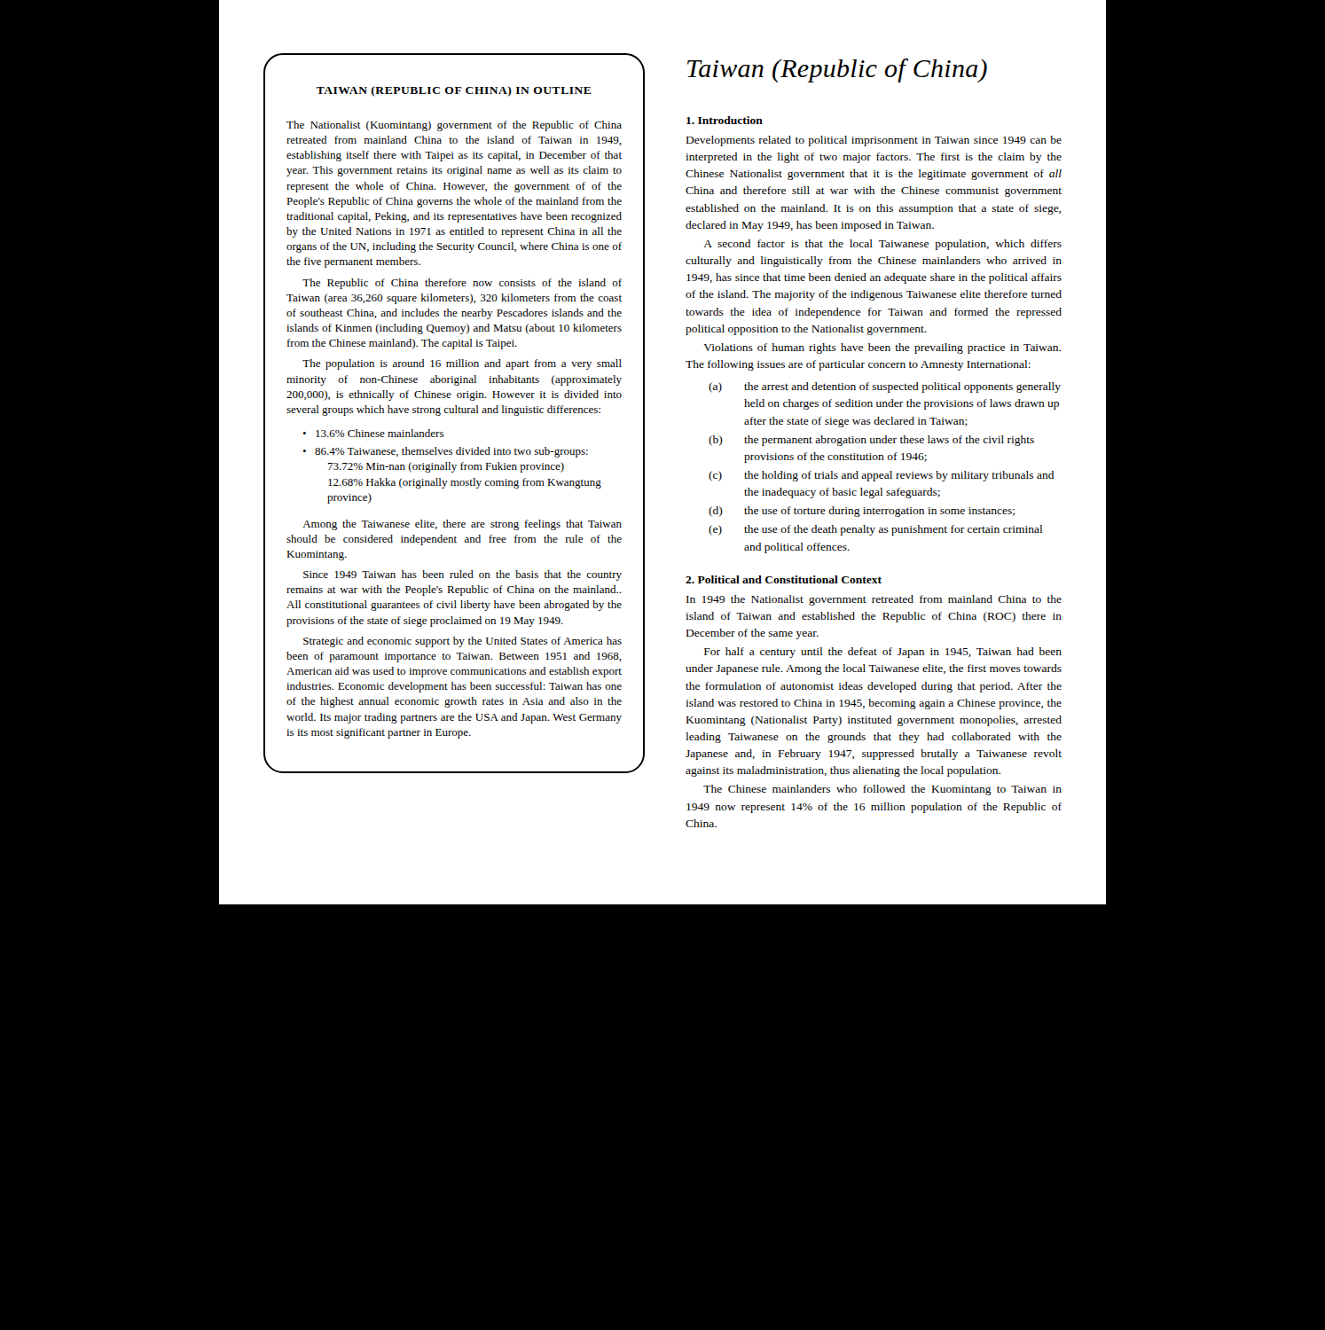🗘
TAIWAN (REPUBLIC OF CHINA) IN OUTLINE
The Nationalist (Kuomintang) government of the Republic of China retreated from mainland China to the island of Taiwan in 1949, establishing itself there with Taipei as its capital, in December of that year. This government retains its original name as well as its claim to represent the whole of China. However, the government of of the People's Republic of China governs the whole of the mainland from the traditional capital, Peking, and its representatives have been recognized by the United Nations in 1971 as entitled to represent China in all the organs of the UN, including the Security Council, where China is one of the five permanent members.
The Republic of China therefore now consists of the island of Taiwan (area 36,260 square kilometers), 320 kilometers from the coast of southeast China, and includes the nearby Pescadores islands and the islands of Kinmen (including Quemoy) and Matsu (about 10 kilometers from the Chinese mainland). The capital is Taipei.
The population is around 16 million and apart from a very small minority of non-Chinese aboriginal inhabitants (approximately 200,000), is ethnically of Chinese origin. However it is divided into several groups which have strong cultural and linguistic differences:
13.6% Chinese mainlanders
86.4% Taiwanese, themselves divided into two sub-groups:
73.72% Min-nan (originally from Fukien province)
12.68% Hakka (originally mostly coming from Kwangtung province)
Among the Taiwanese elite, there are strong feelings that Taiwan should be considered independent and free from the rule of the Kuomintang.
Since 1949 Taiwan has been ruled on the basis that the country remains at war with the People's Republic of China on the mainland.. All constitutional guarantees of civil liberty have been abrogated by the provisions of the state of siege proclaimed on 19 May 1949.
Strategic and economic support by the United States of America has been of paramount importance to Taiwan. Between 1951 and 1968, American aid was used to improve communications and establish export industries. Economic development has been successful: Taiwan has one of the highest annual economic growth rates in Asia and also in the world. Its major trading partners are the USA and Japan. West Germany is its most significant partner in Europe.
Taiwan (Republic of China)
1. Introduction
Developments related to political imprisonment in Taiwan since 1949 can be interpreted in the light of two major factors. The first is the claim by the Chinese Nationalist government that it is the legitimate government of all China and therefore still at war with the Chinese communist government established on the mainland. It is on this assumption that a state of siege, declared in May 1949, has been imposed in Taiwan.
A second factor is that the local Taiwanese population, which differs culturally and linguistically from the Chinese mainlanders who arrived in 1949, has since that time been denied an adequate share in the political affairs of the island. The majority of the indigenous Taiwanese elite therefore turned towards the idea of independence for Taiwan and formed the repressed political opposition to the Nationalist government.
Violations of human rights have been the prevailing practice in Taiwan. The following issues are of particular concern to Amnesty International:
(a) the arrest and detention of suspected political opponents generally held on charges of sedition under the provisions of laws drawn up after the state of siege was declared in Taiwan;
(b) the permanent abrogation under these laws of the civil rights provisions of the constitution of 1946;
(c) the holding of trials and appeal reviews by military tribunals and the inadequacy of basic legal safeguards;
(d) the use of torture during interrogation in some instances;
(e) the use of the death penalty as punishment for certain criminal and political offences.
2. Political and Constitutional Context
In 1949 the Nationalist government retreated from mainland China to the island of Taiwan and established the Republic of China (ROC) there in December of the same year.
For half a century until the defeat of Japan in 1945, Taiwan had been under Japanese rule. Among the local Taiwanese elite, the first moves towards the formulation of autonomist ideas developed during that period. After the island was restored to China in 1945, becoming again a Chinese province, the Kuomintang (Nationalist Party) instituted government monopolies, arrested leading Taiwanese on the grounds that they had collaborated with the Japanese and, in February 1947, suppressed brutally a Taiwanese revolt against its maladministration, thus alienating the local population.
The Chinese mainlanders who followed the Kuomintang to Taiwan in 1949 now represent 14% of the 16 million population of the Republic of China.